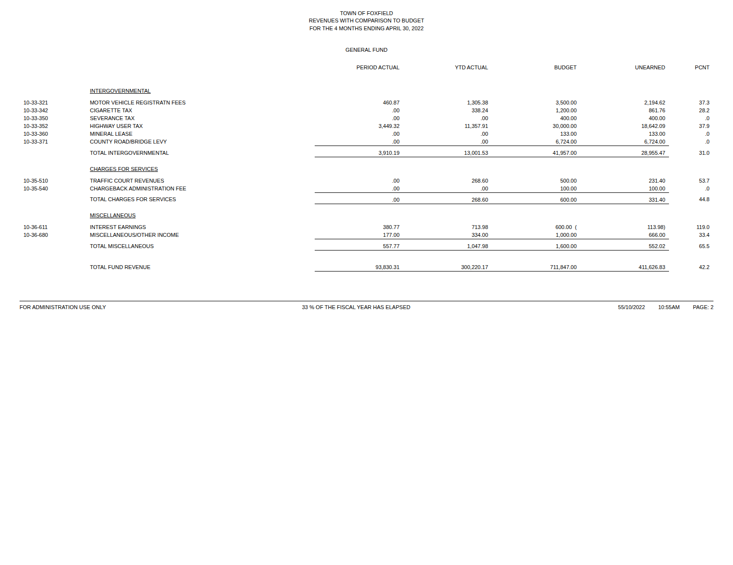TOWN OF FOXFIELD
REVENUES WITH COMPARISON TO BUDGET
FOR THE 4 MONTHS ENDING APRIL 30, 2022
GENERAL FUND
| | | PERIOD ACTUAL | YTD ACTUAL | BUDGET | UNEARNED | PCNT |
| --- | --- | --- | --- | --- | --- | --- |
| | INTERGOVERNMENTAL | |
| 10-33-321 | MOTOR VEHICLE REGISTRATN FEES | 460.87 | 1,305.38 | 3,500.00 | 2,194.62 | 37.3 |
| 10-33-342 | CIGARETTE TAX | .00 | 338.24 | 1,200.00 | 861.76 | 28.2 |
| 10-33-350 | SEVERANCE TAX | .00 | .00 | 400.00 | 400.00 | .0 |
| 10-33-352 | HIGHWAY USER TAX | 3,449.32 | 11,357.91 | 30,000.00 | 18,642.09 | 37.9 |
| 10-33-360 | MINERAL LEASE | .00 | .00 | 133.00 | 133.00 | .0 |
| 10-33-371 | COUNTY ROAD/BRIDGE LEVY | .00 | .00 | 6,724.00 | 6,724.00 | .0 |
| | TOTAL INTERGOVERNMENTAL | 3,910.19 | 13,001.53 | 41,957.00 | 28,955.47 | 31.0 |
| | CHARGES FOR SERVICES | |
| 10-35-510 | TRAFFIC COURT REVENUES | .00 | 268.60 | 500.00 | 231.40 | 53.7 |
| 10-35-540 | CHARGEBACK ADMINISTRATION FEE | .00 | .00 | 100.00 | 100.00 | .0 |
| | TOTAL CHARGES FOR SERVICES | .00 | 268.60 | 600.00 | 331.40 | 44.8 |
| | MISCELLANEOUS | |
| 10-36-611 | INTEREST EARNINGS | 380.77 | 713.98 | 600.00 ( | 113.98) | 119.0 |
| 10-36-680 | MISCELLANEOUS/OTHER INCOME | 177.00 | 334.00 | 1,000.00 | 666.00 | 33.4 |
| | TOTAL MISCELLANEOUS | 557.77 | 1,047.98 | 1,600.00 | 552.02 | 65.5 |
| | TOTAL FUND REVENUE | 93,830.31 | 300,220.17 | 711,847.00 | 411,626.83 | 42.2 |
FOR ADMINISTRATION USE ONLY
33 % OF THE FISCAL YEAR HAS ELAPSED
55/10/2022 10:55AM PAGE: 2